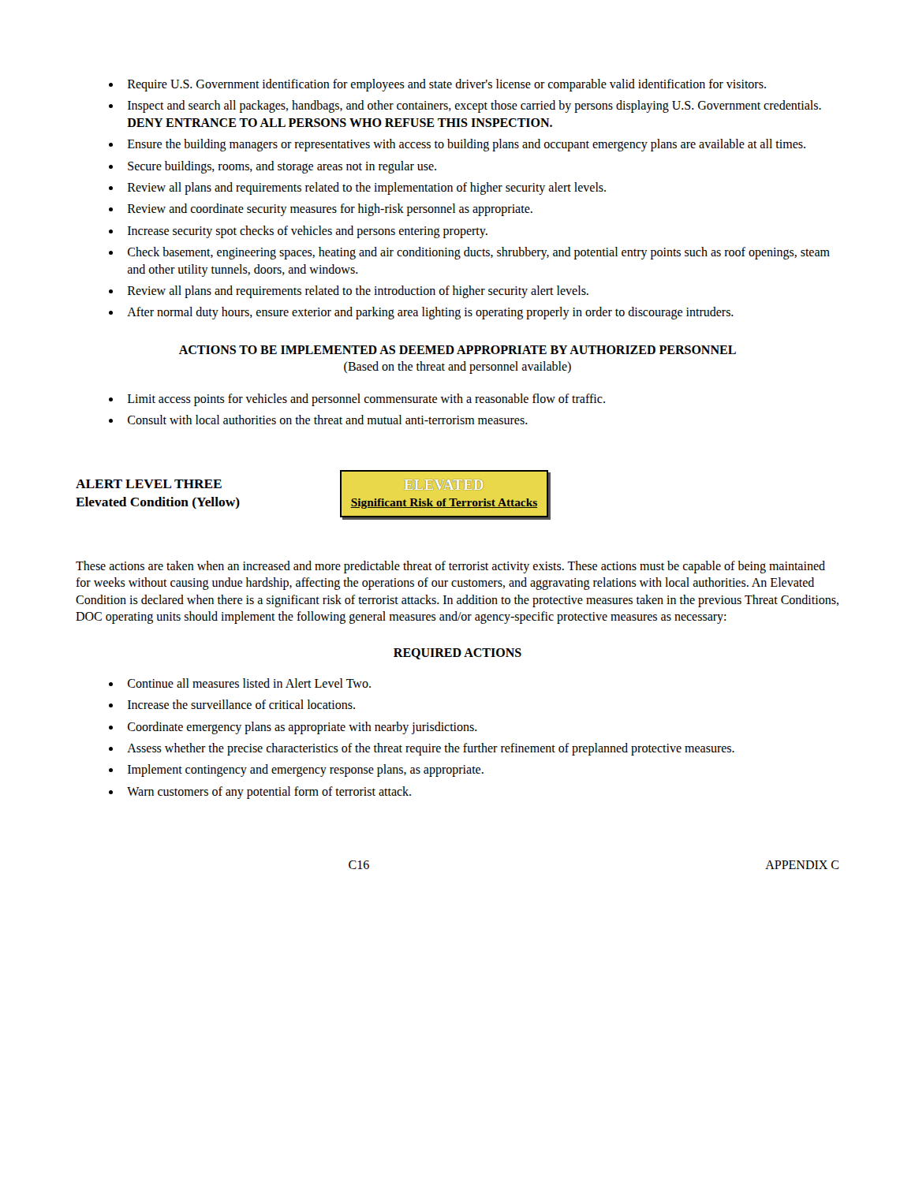Require U.S. Government identification for employees and state driver's license or comparable valid identification for visitors.
Inspect and search all packages, handbags, and other containers, except those carried by persons displaying U.S. Government credentials. DENY ENTRANCE TO ALL PERSONS WHO REFUSE THIS INSPECTION.
Ensure the building managers or representatives with access to building plans and occupant emergency plans are available at all times.
Secure buildings, rooms, and storage areas not in regular use.
Review all plans and requirements related to the implementation of higher security alert levels.
Review and coordinate security measures for high-risk personnel as appropriate.
Increase security spot checks of vehicles and persons entering property.
Check basement, engineering spaces, heating and air conditioning ducts, shrubbery, and potential entry points such as roof openings, steam and other utility tunnels, doors, and windows.
Review all plans and requirements related to the introduction of higher security alert levels.
After normal duty hours, ensure exterior and parking area lighting is operating properly in order to discourage intruders.
ACTIONS TO BE IMPLEMENTED AS DEEMED APPROPRIATE BY AUTHORIZED PERSONNEL
(Based on the threat and personnel available)
Limit access points for vehicles and personnel commensurate with a reasonable flow of traffic.
Consult with local authorities on the threat and mutual anti-terrorism measures.
ALERT LEVEL THREE
Elevated Condition (Yellow)
ELEVATED
Significant Risk of Terrorist Attacks
These actions are taken when an increased and more predictable threat of terrorist activity exists. These actions must be capable of being maintained for weeks without causing undue hardship, affecting the operations of our customers, and aggravating relations with local authorities. An Elevated Condition is declared when there is a significant risk of terrorist attacks. In addition to the protective measures taken in the previous Threat Conditions, DOC operating units should implement the following general measures and/or agency-specific protective measures as necessary:
REQUIRED ACTIONS
Continue all measures listed in Alert Level Two.
Increase the surveillance of critical locations.
Coordinate emergency plans as appropriate with nearby jurisdictions.
Assess whether the precise characteristics of the threat require the further refinement of preplanned protective measures.
Implement contingency and emergency response plans, as appropriate.
Warn customers of any potential form of terrorist attack.
C16 APPENDIX C